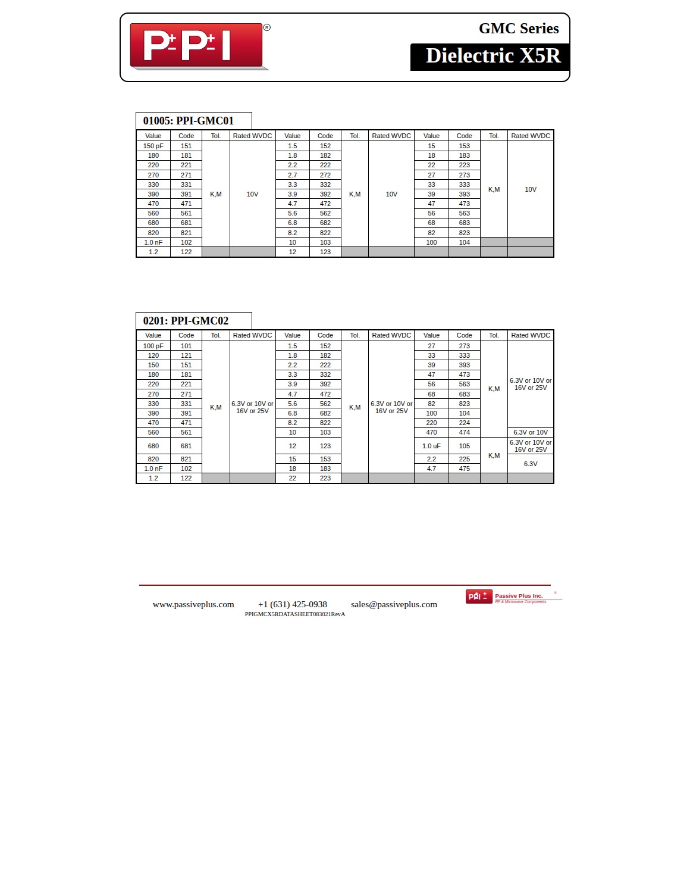R
GMC Series
Dielectric X5R
01005: PPI-GMC01
| Value | Code | Tol. | Rated WVDC | Value | Code | Tol. | Rated WVDC | Value | Code | Tol. | Rated WVDC |
| --- | --- | --- | --- | --- | --- | --- | --- | --- | --- | --- | --- |
| 150 pF | 151 | K,M | 10V | 1.5 | 152 | K,M | 10V | 15 | 153 | K,M | 10V |
| 180 | 181 | 1.8 | 182 | 18 | 183 |
| 220 | 221 | 2.2 | 222 | 22 | 223 |
| 270 | 271 | 2.7 | 272 | 27 | 273 |
| 330 | 331 | 3.3 | 332 | 33 | 333 |
| 390 | 391 | 3.9 | 392 | 39 | 393 |
| 470 | 471 | 4.7 | 472 | 47 | 473 |
| 560 | 561 | 5.6 | 562 | 56 | 563 |
| 680 | 681 | 6.8 | 682 | 68 | 683 |
| 820 | 821 | 8.2 | 822 | 82 | 823 |
| 1.0 nF | 102 | 10 | 103 | 100 | 104 | | |
| 1.2 | 122 | | | 12 | 123 | | | | | | |
0201: PPI-GMC02
| Value | Code | Tol. | Rated WVDC | Value | Code | Tol. | Rated WVDC | Value | Code | Tol. | Rated WVDC |
| --- | --- | --- | --- | --- | --- | --- | --- | --- | --- | --- | --- |
| 100 pF | 101 | K,M | 6.3V or 10V or 16V or 25V | 1.5 | 152 | K,M | 6.3V or 10V or 16V or 25V | 27 | 273 | K,M | 6.3V or 10V or 16V or 25V |
| 120 | 121 | 1.8 | 182 | 33 | 333 |
| 150 | 151 | 2.2 | 222 | 39 | 393 |
| 180 | 181 | 3.3 | 332 | 47 | 473 |
| 220 | 221 | 3.9 | 392 | 56 | 563 |
| 270 | 271 | 4.7 | 472 | 68 | 683 |
| 330 | 331 | 5.6 | 562 | 82 | 823 |
| 390 | 391 | 6.8 | 682 | 100 | 104 |
| 470 | 471 | 8.2 | 822 | 220 | 224 |
| 560 | 561 | 10 | 103 | 470 | 474 | 6.3V or 10V |
| 680 | 681 | 12 | 123 | 1.0 uF | 105 | K,M | 6.3V or 10V or 16V or 25V |
| 820 | 821 | 15 | 153 | 2.2 | 225 | 6.3V |
| 1.0 nF | 102 | 18 | 183 | 4.7 | 475 |
| 1.2 | 122 | | | 22 | 223 | | | | | | |
www.passiveplus.com +1 (631) 425-0938 sales@passiveplus.com
PPIGMCX5RDATASHEET083021RevA
PPI Passive Plus Inc. ® RF & Microwave Components